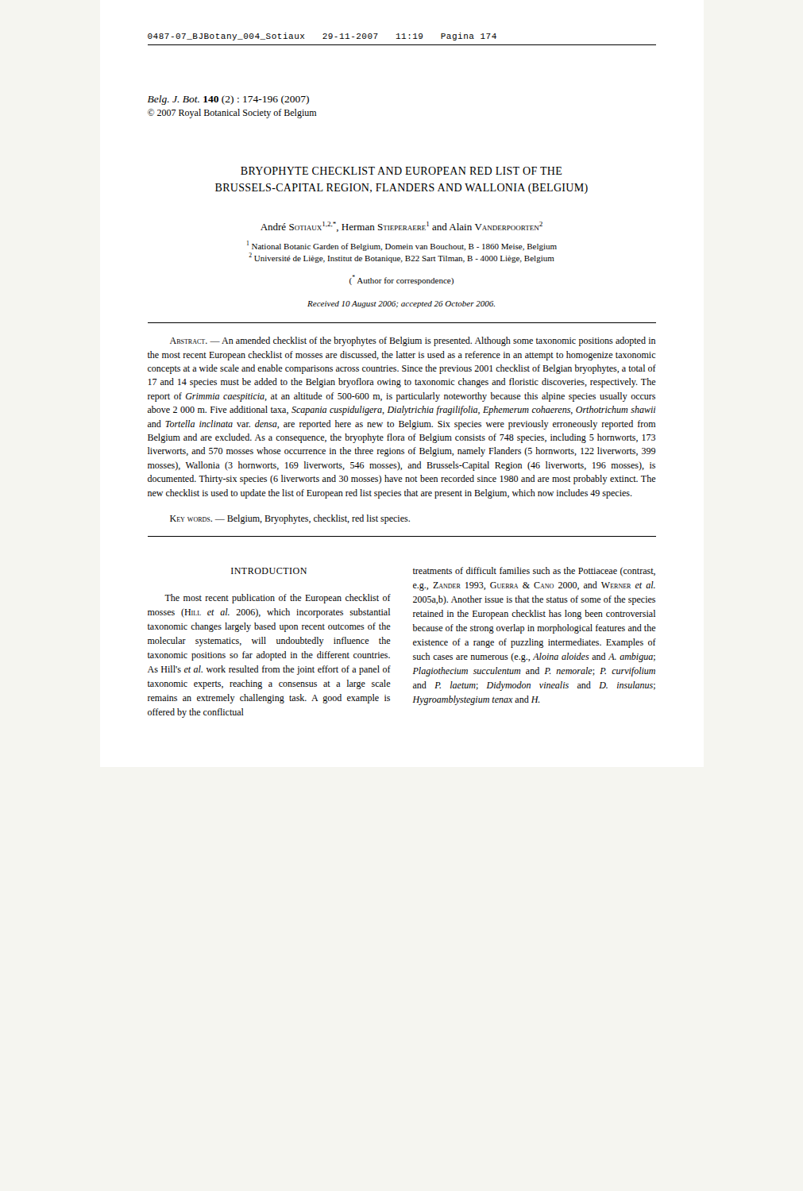0487-07_BJBotany_004_Sotiaux 29-11-2007 11:19 Pagina 174
Belg. J. Bot. 140 (2) : 174-196 (2007)
© 2007 Royal Botanical Society of Belgium
Bryophyte checklist and European red list of the
Brussels-Capital Region, Flanders and Wallonia (Belgium)
André Sotiaux1,2,*, Herman Stieperaere1 and Alain Vanderpoorten2
1 National Botanic Garden of Belgium, Domein van Bouchout, B - 1860 Meise, Belgium
2 Université de Liège, Institut de Botanique, B22 Sart Tilman, B - 4000 Liège, Belgium
(* Author for correspondence)
Received 10 August 2006; accepted 26 October 2006.
Abstract. — An amended checklist of the bryophytes of Belgium is presented. Although some taxonomic positions adopted in the most recent European checklist of mosses are discussed, the latter is used as a reference in an attempt to homogenize taxonomic concepts at a wide scale and enable comparisons across countries. Since the previous 2001 checklist of Belgian bryophytes, a total of 17 and 14 species must be added to the Belgian bryoflora owing to taxonomic changes and floristic discoveries, respectively. The report of Grimmia caespiticia, at an altitude of 500-600 m, is particularly noteworthy because this alpine species usually occurs above 2 000 m. Five additional taxa, Scapania cuspiduligera, Dialytrichia fragilifolia, Ephemerum cohaerens, Orthotrichum shawii and Tortella inclinata var. densa, are reported here as new to Belgium. Six species were previously erroneously reported from Belgium and are excluded. As a consequence, the bryophyte flora of Belgium consists of 748 species, including 5 hornworts, 173 liverworts, and 570 mosses whose occurrence in the three regions of Belgium, namely Flanders (5 hornworts, 122 liverworts, 399 mosses), Wallonia (3 hornworts, 169 liverworts, 546 mosses), and Brussels-Capital Region (46 liverworts, 196 mosses), is documented. Thirty-six species (6 liverworts and 30 mosses) have not been recorded since 1980 and are most probably extinct. The new checklist is used to update the list of European red list species that are present in Belgium, which now includes 49 species.
Key words. — Belgium, Bryophytes, checklist, red list species.
Introduction
The most recent publication of the European checklist of mosses (Hill et al. 2006), which incorporates substantial taxonomic changes largely based upon recent outcomes of the molecular systematics, will undoubtedly influence the taxonomic positions so far adopted in the different countries. As Hill's et al. work resulted from the joint effort of a panel of taxonomic experts, reaching a consensus at a large scale remains an extremely challenging task. A good example is offered by the conflictual
treatments of difficult families such as the Pottiaceae (contrast, e.g., Zander 1993, Guerra & Cano 2000, and Werner et al. 2005a,b). Another issue is that the status of some of the species retained in the European checklist has long been controversial because of the strong overlap in morphological features and the existence of a range of puzzling intermediates. Examples of such cases are numerous (e.g., Aloina aloides and A. ambigua; Plagiothecium succulentum and P. nemorale; P. curvifolium and P. laetum; Didymodon vinealis and D. insulanus; Hygroamblystegium tenax and H.